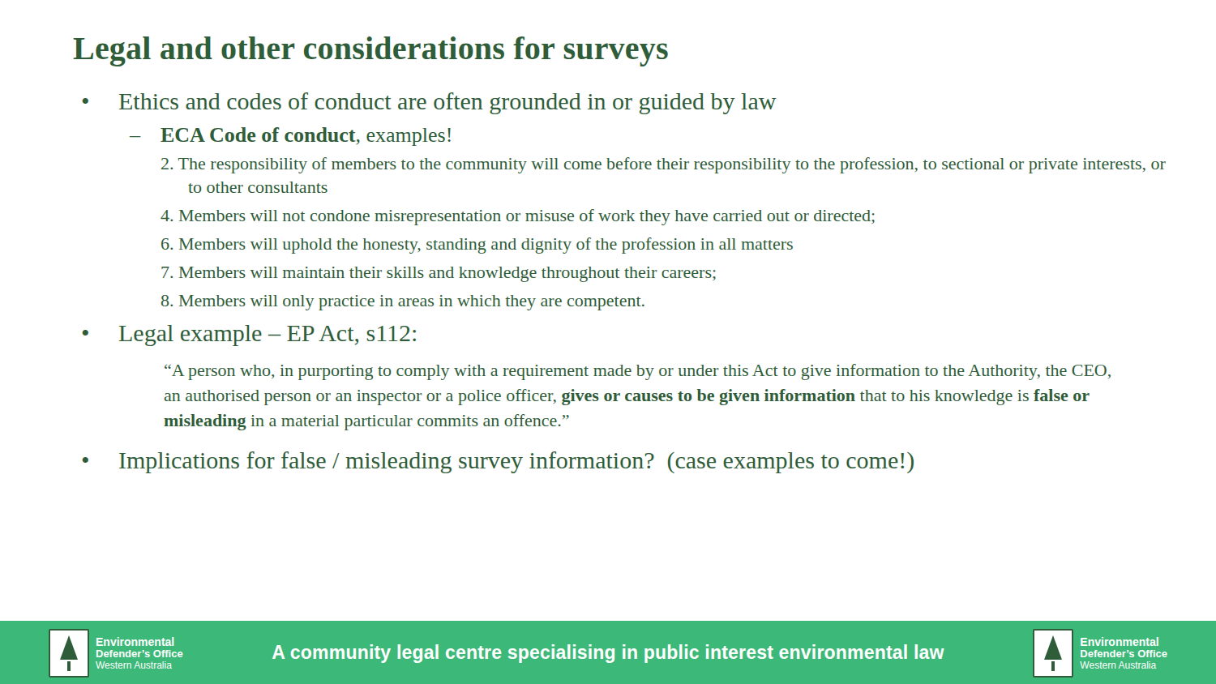Legal and other considerations for surveys
Ethics and codes of conduct are often grounded in or guided by law
ECA Code of conduct, examples!
2. The responsibility of members to the community will come before their responsibility to the profession, to sectional or private interests, or to other consultants
4. Members will not condone misrepresentation or misuse of work they have carried out or directed;
6. Members will uphold the honesty, standing and dignity of the profession in all matters
7. Members will maintain their skills and knowledge throughout their careers;
8. Members will only practice in areas in which they are competent.
Legal example – EP Act, s112:
“A person who, in purporting to comply with a requirement made by or under this Act to give information to the Authority, the CEO, an authorised person or an inspector or a police officer, gives or causes to be given information that to his knowledge is false or misleading in a material particular commits an offence.”
Implications for false / misleading survey information? (case examples to come!)
A community legal centre specialising in public interest environmental law
Environmental
Defender’s Office
Western Australia
Environmental
Defender’s Office
Western Australia